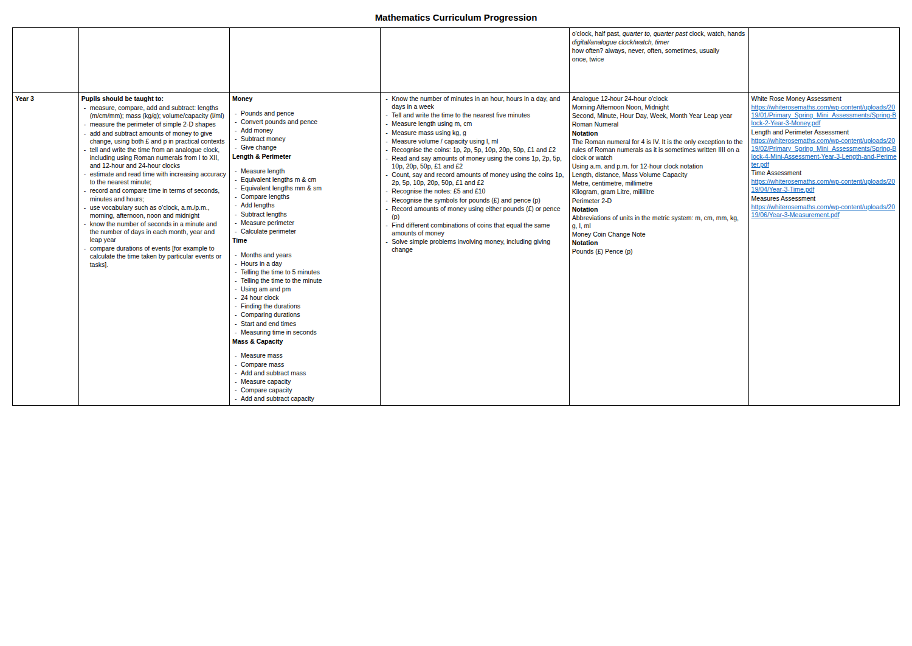Mathematics Curriculum Progression
| | | | | o'clock, half past, quarter to, quarter past clock, watch, hands digital/analogue clock/watch, timer how often? always, never, often, sometimes, usually once, twice | |
| Year 3 | Pupils should be taught to: measure, compare, add and subtract: lengths (m/cm/mm); mass (kg/g); volume/capacity (l/ml) measure the perimeter of simple 2-D shapes add and subtract amounts of money to give change, using both £ and p in practical contexts tell and write the time from an analogue clock, including using Roman numerals from I to XII, and 12-hour and 24-hour clocks estimate and read time with increasing accuracy to the nearest minute; record and compare time in terms of seconds, minutes and hours; use vocabulary such as o'clock, a.m./p.m., morning, afternoon, noon and midnight know the number of seconds in a minute and the number of days in each month, year and leap year compare durations of events [for example to calculate the time taken by particular events or tasks]. | Money Pounds and pence Convert pounds and pence Add money Subtract money Give change Length & Perimeter Measure length Equivalent lengths m & cm Equivalent lengths mm & sm Compare lengths Add lengths Subtract lengths Measure perimeter Calculate perimeter Time Months and years Hours in a day Telling the time to 5 minutes Telling the time to the minute Using am and pm 24 hour clock Finding the durations Comparing durations Start and end times Measuring time in seconds Mass & Capacity Measure mass Compare mass Add and subtract mass Measure capacity Compare capacity Add and subtract capacity | Know the number of minutes in an hour, hours in a day, and days in a week Tell and write the time to the nearest five minutes Measure length using m, cm Measure mass using kg, g Measure volume / capacity using l, ml Recognise the coins: 1p, 2p, 5p, 10p, 20p, 50p, £1 and £2 Read and say amounts of money using the coins 1p, 2p, 5p, 10p, 20p, 50p, £1 and £2 Count, say and record amounts of money using the coins 1p, 2p, 5p, 10p, 20p, 50p, £1 and £2 Recognise the notes: £5 and £10 Recognise the symbols for pounds (£) and pence (p) Record amounts of money using either pounds (£) or pence (p) Find different combinations of coins that equal the same amounts of money Solve simple problems involving money, including giving change | Analogue 12-hour 24-hour o'clock Morning Afternoon Noon, Midnight Second, Minute, Hour Day, Week, Month Year Leap year Roman Numeral Notation The Roman numeral for 4 is IV. It is the only exception to the rules of Roman numerals as it is sometimes written IIII on a clock or watch Using a.m. and p.m. for 12-hour clock notation Length, distance, Mass Volume Capacity Metre, centimetre, millimetre Kilogram, gram Litre, millilitre Perimeter 2-D Notation Abbreviations of units in the metric system: m, cm, mm, kg, g, l, ml Money Coin Change Note Notation Pounds (£) Pence (p) | White Rose Money Assessment https://whiterosemaths.com/wp-content/uploads/2019/01/Primary_Spring_Mini_Assessments/Spring-Block-2-Year-3-Money.pdf Length and Perimeter Assessment https://whiterosemaths.com/wp-content/uploads/2019/02/Primary_Spring_Mini_Assessments/Spring-Block-4-Mini-Assessment-Year-3-Length-and-Perimeter.pdf Time Assessment https://whiterosemaths.com/wp-content/uploads/2019/04/Year-3-Time.pdf Measures Assessment https://whiterosemaths.com/wp-content/uploads/2019/06/Year-3-Measurement.pdf |